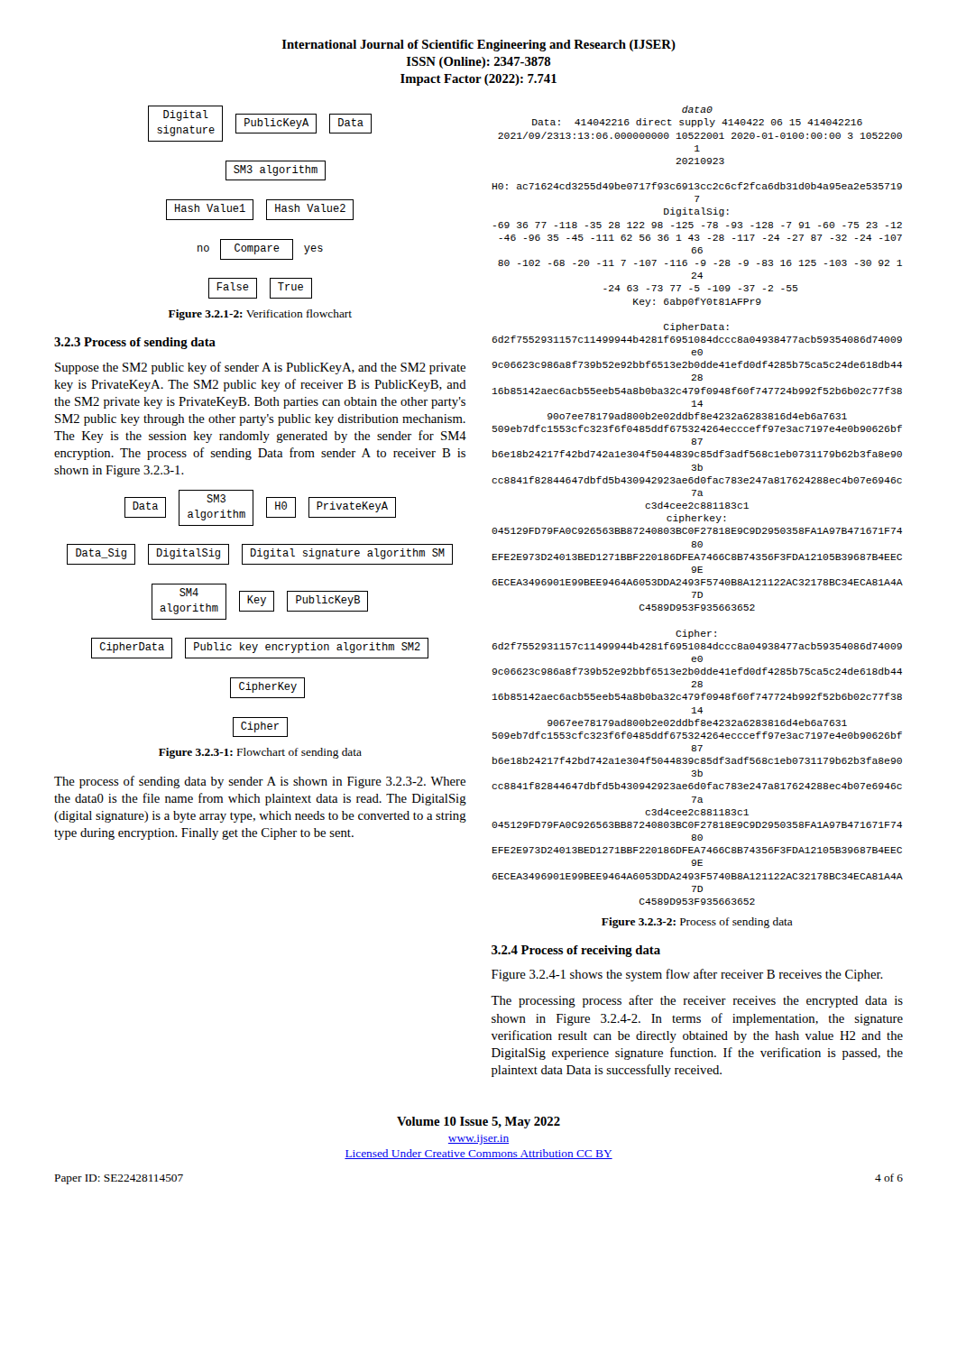International Journal of Scientific Engineering and Research (IJSER)
ISSN (Online): 2347-3878
Impact Factor (2022): 7.741
Digital
signature PublicKeyA Data
SM3 algorithm
Hash Value1 Hash Value2
no Compare yes
False True
Figure 3.2.1-2: Verification flowchart
3.2.3 Process of sending data
Suppose the SM2 public key of sender A is PublicKeyA, and the SM2 private key is PrivateKeyA. The SM2 public key of receiver B is PublicKeyB, and the SM2 private key is PrivateKeyB. Both parties can obtain the other party's SM2 public key through the other party's public key distribution mechanism. The Key is the session key randomly generated by the sender for SM4 encryption. The process of sending Data from sender A to receiver B is shown in Figure 3.2.3-1.
Data SM3
algorithm H0 PrivateKeyA
Data_Sig DigitalSig Digital signature algorithm SM
SM4
algorithm Key PublicKeyB
CipherData Public key encryption algorithm SM2
CipherKey
Cipher
Figure 3.2.3-1: Flowchart of sending data
The process of sending data by sender A is shown in Figure 3.2.3-2. Where the data0 is the file name from which plaintext data is read. The DigitalSig (digital signature) is a byte array type, which needs to be converted to a string type during encryption. Finally get the Cipher to be sent.
data0 Data: 414042216 direct supply 4140422 06 15 414042216 2021/09/2313:13:06.000000000 10522001 2020-01-0100:00:00 3 10522001 20210923 H0: ac71624cd3255d49be0717f93c6913cc2c6cf2fca6db31d0b4a95ea2e5357197 DigitalSig: -69 36 77 -118 -35 28 122 98 -125 -78 -93 -128 -7 91 -60 -75 23 -12 -46 -96 35 -45 -111 62 56 36 1 43 -28 -117 -24 -27 87 -32 -24 -107 66 80 -102 -68 -20 -11 7 -107 -116 -9 -28 -9 -83 16 125 -103 -30 92 124 -24 63 -73 77 -5 -109 -37 -2 -55 Key: 6abp0fY0t81AFPr9 CipherData: 6d2f7552931157c11499944b4281f6951084dccc8a04938477acb59354086d74009e0 9c06623c986a8f739b52e92bbf6513e2b0dde41efd0df4285b75ca5c24de618db4428 16b85142aec6acb55eeb54a8b0ba32c479f0948f60f747724b992f52b6b02c77f3814 90o7ee78179ad800b2e02ddbf8e4232a6283816d4eb6a7631 509eb7dfc1553cfc323f6f0485ddf675324264eccceff97e3ac7197e4e0b90626bf87 b6e18b24217f42bd742a1e304f5044839c85df3adf568c1eb0731179b62b3fa8e903b cc8841f82844647dbfd5b430942923ae6d0fac783e247a817624288ec4b07e6946c7a c3d4cee2c881183c1 cipherkey: 045129FD79FA0C926563BB87240803BC0F27818E9C9D2950358FA1A97B471671F7480 EFE2E973D24013BED1271BBF220186DFEA7466C8B74356F3FDA12105B39687B4EEC9E 6ECEA3496901E99BEE9464A6053DDA2493F5740B8A121122AC32178BC34ECA81A4A7D C4589D953F935663652 Cipher: 6d2f7552931157c11499944b4281f6951084dccc8a04938477acb59354086d74009e0 9c06623c986a8f739b52e92bbf6513e2b0dde41efd0df4285b75ca5c24de618db4428 16b85142aec6acb55eeb54a8b0ba32c479f0948f60f747724b992f52b6b02c77f3814 9067ee78179ad800b2e02ddbf8e4232a6283816d4eb6a7631 509eb7dfc1553cfc323f6f0485ddf675324264eccceff97e3ac7197e4e0b90626bf87 b6e18b24217f42bd742a1e304f5044839c85df3adf568c1eb0731179b62b3fa8e903b cc8841f82844647dbfd5b430942923ae6d0fac783e247a817624288ec4b07e6946c7a c3d4cee2c881183c1 045129FD79FA0C926563BB87240803BC0F27818E9C9D2950358FA1A97B471671F7480 EFE2E973D24013BED1271BBF220186DFEA7466C8B74356F3FDA12105B39687B4EEC9E 6ECEA3496901E99BEE9464A6053DDA2493F5740B8A121122AC32178BC34ECA81A4A7D C4589D953F935663652
Figure 3.2.3-2: Process of sending data
3.2.4 Process of receiving data
Figure 3.2.4-1 shows the system flow after receiver B receives the Cipher.
The processing process after the receiver receives the encrypted data is shown in Figure 3.2.4-2. In terms of implementation, the signature verification result can be directly obtained by the hash value H2 and the DigitalSig experience signature function. If the verification is passed, the plaintext data Data is successfully received.
Volume 10 Issue 5, May 2022
www.ijser.in
Licensed Under Creative Commons Attribution CC BY
Paper ID: SE22428114507 4 of 6